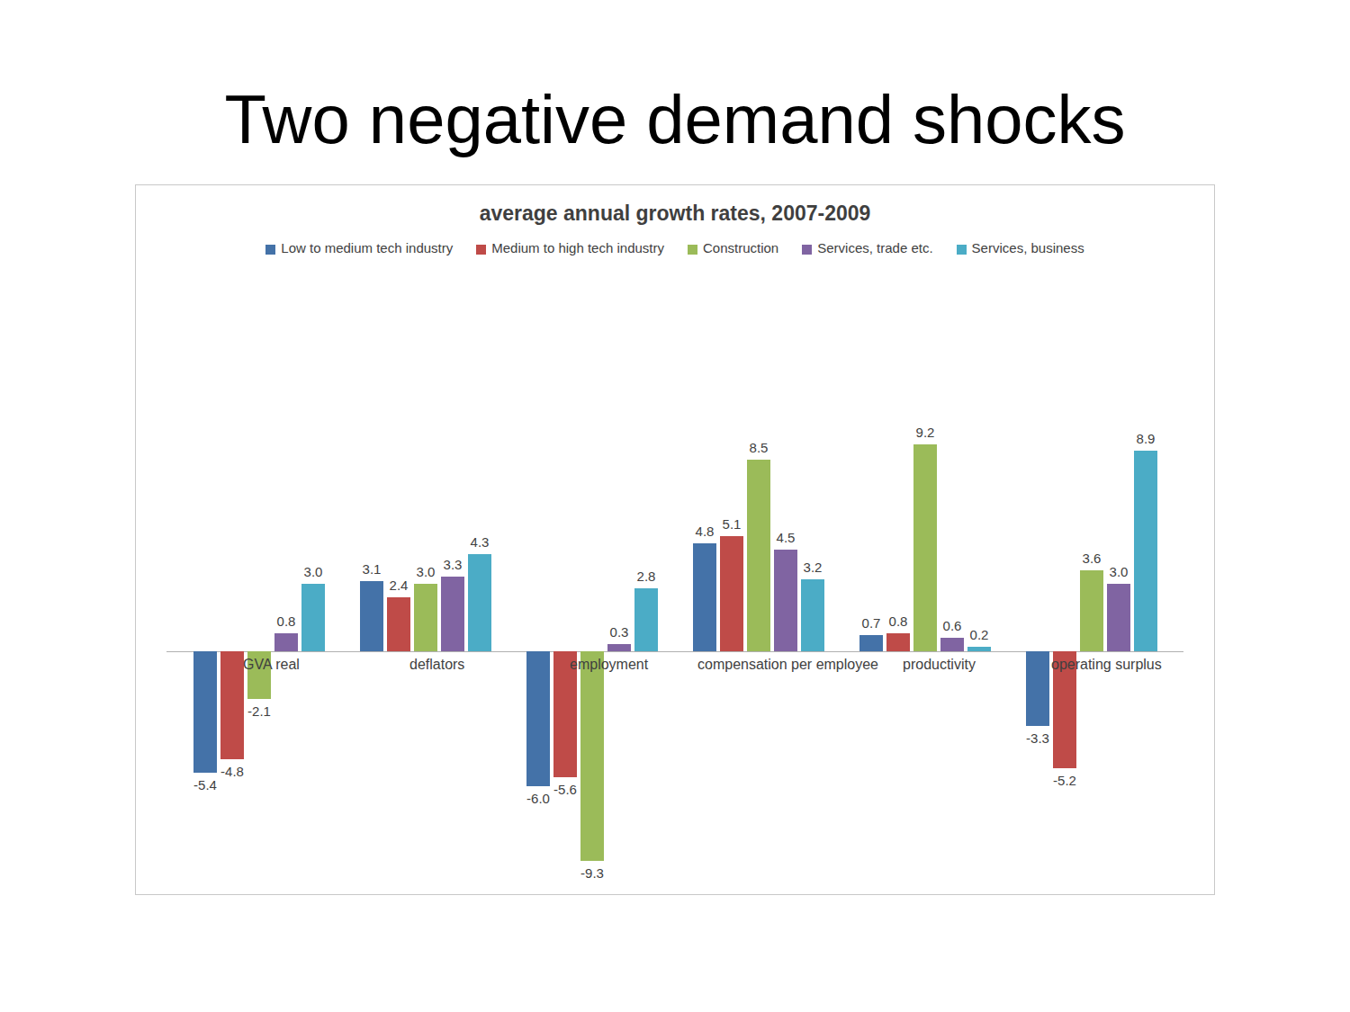Two negative demand shocks
average annual growth rates, 2007-2009
Low to medium tech industry Medium to high tech industry Construction Services, trade etc. Services, business
-5.4
-4.8
-2.1
0.8
3.0
GVA real
3.1
2.4
3.0
3.3
4.3
deflators
-6.0
-5.6
-9.3
0.3
2.8
employment
4.8
5.1
8.5
4.5
3.2
compensation per employee
0.7
0.8
9.2
0.6
0.2
productivity
-3.3
-5.2
3.6
3.0
8.9
operating surplus